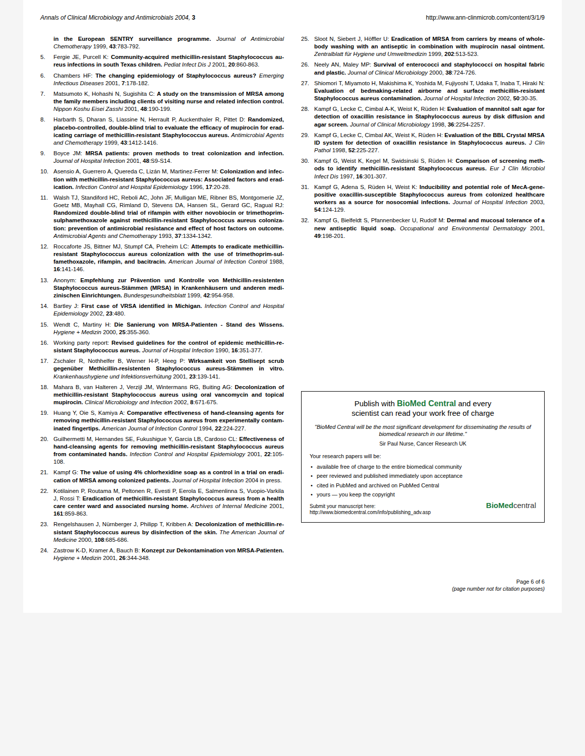Annals of Clinical Microbiology and Antimicrobials 2004, 3
http://www.ann-clinmicrob.com/content/3/1/9
in the European SENTRY surveillance programme. Journal of Antimicrobial Chemotherapy 1999, 43:783-792.
5. Fergie JE, Purcell K: Community-acquired methicillin-resistant Staphylococcus aureus infections in south Texas children. Pediat Infect Dis J 2001, 20:860-863.
6. Chambers HF: The changing epidemiology of Staphylococcus aureus? Emerging Infectious Diseases 2001, 7:178-182.
7. Matsumoto K, Hohashi N, Sugishita C: A study on the transmission of MRSA among the family members including clients of visiting nurse and related infection control. Nippon Koshu Eisei Zasshi 2001, 48:190-199.
8. Harbarth S, Dharan S, Liassine N, Herrault P, Auckenthaler R, Pittet D: Randomized, placebo-controlled, double-blind trial to evaluate the efficacy of mupirocin for eradicating carriage of methicillin-resistant Staphylococcus aureus. Antimicrobial Agents and Chemotherapy 1999, 43:1412-1416.
9. Boyce JM: MRSA patients: proven methods to treat colonization and infection. Journal of Hospital Infection 2001, 48:S9-S14.
10. Asensio A, Guerrero A, Quereda C, Lizán M, Martinez-Ferrer M: Colonization and infection with methicillin-resistant Staphylococcus aureus: Associated factors and eradication. Infection Control and Hospital Epidemiology 1996, 17:20-28.
11. Walsh TJ, Standiford HC, Reboli AC, John JF, Mulligan ME, Ribner BS, Montgomerie JZ, Goetz MB, Mayhall CG, Rimland D, Stevens DA, Hansen SL, Gerard GC, Ragual RJ: Randomized double-blind trial of rifampin with either novobiocin or trimethoprim-sulphamethoxazole against methicillin-resistant Staphylococcus aureus colonization: prevention of antimicrobial resistance and effect of host factors on outcome. Antimicrobial Agents and Chemotherapy 1993, 37:1334-1342.
12. Roccaforte JS, Bittner MJ, Stumpf CA, Preheim LC: Attempts to eradicate methicillin-resistant Staphylococcus aureus colonization with the use of trimethoprim-sulfamethoxazole, rifampin, and bacitracin. American Journal of Infection Control 1988, 16:141-146.
13. Anonym: Empfehlung zur Prävention und Kontrolle von Methicillin-resistenten Staphylococcus aureus-Stämmen (MRSA) in Krankenhäusern und anderen medizinischen Einrichtungen. Bundesgesundheitsblatt 1999, 42:954-958.
14. Bartley J: First case of VRSA identified in Michigan. Infection Control and Hospital Epidemiology 2002, 23:480.
15. Wendt C, Martiny H: Die Sanierung von MRSA-Patienten - Stand des Wissens. Hygiene + Medizin 2000, 25:355-360.
16. Working party report: Revised guidelines for the control of epidemic methicillin-resistant Staphylococcus aureus. Journal of Hospital Infection 1990, 16:351-377.
17. Zschaler R, Nothhelfer B, Werner H-P, Heeg P: Wirksamkeit von Stellisept scrub gegenüber Methicillin-resistenten Staphylococcus aureus-Stämmen in vitro. Krankenhaushygiene und Infektionsverhütung 2001, 23:139-141.
18. Mahara B, van Halteren J, Verzijl JM, Wintermans RG, Buiting AG: Decolonization of methicillin-resistant Staphylococcus aureus using oral vancomycin and topical mupirocin. Clinical Microbiology and Infection 2002, 8:671-675.
19. Huang Y, Oie S, Kamiya A: Comparative effectiveness of hand-cleansing agents for removing methicillin-resistant Staphylococcus aureus from experimentally contaminated fingertips. American Journal of Infection Control 1994, 22:224-227.
20. Guilhermetti M, Hernandes SE, Fukushigue Y, Garcia LB, Cardoso CL: Effectiveness of hand-cleansing agents for removing methicillin-resistant Staphylococcus aureus from contaminated hands. Infection Control and Hospital Epidemiology 2001, 22:105-108.
21. Kampf G: The value of using 4% chlorhexidine soap as a control in a trial on eradication of MRSA among colonized patients. Journal of Hospital Infection 2004 in press.
22. Kotilainen P, Routama M, Peltonen R, Evesti P, Eerola E, Salmenlinna S, Vuopio-Varkila J, Rossi T: Eradication of methicillin-resistant Staphylococcus aureus from a health care center ward and associated nursing home. Archives of Internal Medicine 2001, 161:859-863.
23. Rengelshausen J, Nürnberger J, Philipp T, Kribben A: Decolonization of methicillin-resistant Staphylococcus aureus by disinfection of the skin. The American Journal of Medicine 2000, 108:685-686.
24. Zastrow K-D, Kramer A, Bauch B: Konzept zur Dekontamination von MRSA-Patienten. Hygiene + Medizin 2001, 26:344-348.
25. Sloot N, Siebert J, Höffler U: Eradication of MRSA from carriers by means of whole-body washing with an antiseptic in combination with mupirocin nasal ointment. Zentralblatt für Hygiene und Umweltmedizin 1999, 202:513-523.
26. Neely AN, Maley MP: Survival of enterococci and staphylococci on hospital fabric and plastic. Journal of Clinical Microbiology 2000, 38:724-726.
27. Shiomori T, Miyamoto H, Makishima K, Yoshida M, Fujiyoshi T, Udaka T, Inaba T, Hiraki N: Evaluation of bedmaking-related airborne and surface methicillin-resistant Staphylococcus aureus contamination. Journal of Hospital Infection 2002, 50:30-35.
28. Kampf G, Lecke C, Cimbal A-K, Weist K, Rüden H: Evaluation of mannitol salt agar for detection of oxacillin resistance in Staphylococcus aureus by disk diffusion and agar screen. Journal of Clinical Microbiology 1998, 36:2254-2257.
29. Kampf G, Lecke C, Cimbal AK, Weist K, Rüden H: Evaluation of the BBL Crystal MRSA ID system for detection of oxacillin resistance in Staphylococcus aureus. J Clin Pathol 1998, 52:225-227.
30. Kampf G, Weist K, Kegel M, Swidsinski S, Rüden H: Comparison of screening methods to identify methicillin-resistant Staphylococcus aureus. Eur J Clin Microbiol Infect Dis 1997, 16:301-307.
31. Kampf G, Adena S, Rüden H, Weist K: Inducibility and potential role of MecA-gene-positive oxacillin-susceptible Staphylococcus aureus from colonized healthcare workers as a source for nosocomial infections. Journal of Hospital Infection 2003, 54:124-129.
32. Kampf G, Bielfeldt S, Pfannenbecker U, Rudolf M: Dermal and mucosal tolerance of a new antiseptic liquid soap. Occupational and Environmental Dermatology 2001, 49:198-201.
Publish with BioMed Central and every
scientist can read your work free of charge
"BioMed Central will be the most significant development for disseminating the results of biomedical research in our lifetime."
Sir Paul Nurse, Cancer Research UK
Your research papers will be:
available free of charge to the entire biomedical community
peer reviewed and published immediately upon acceptance
cited in PubMed and archived on PubMed Central
yours — you keep the copyright
Bio Med central
Submit your manuscript here:
http://www.biomedcentral.com/info/publishing_adv.asp
Page 6 of 6
(page number not for citation purposes)